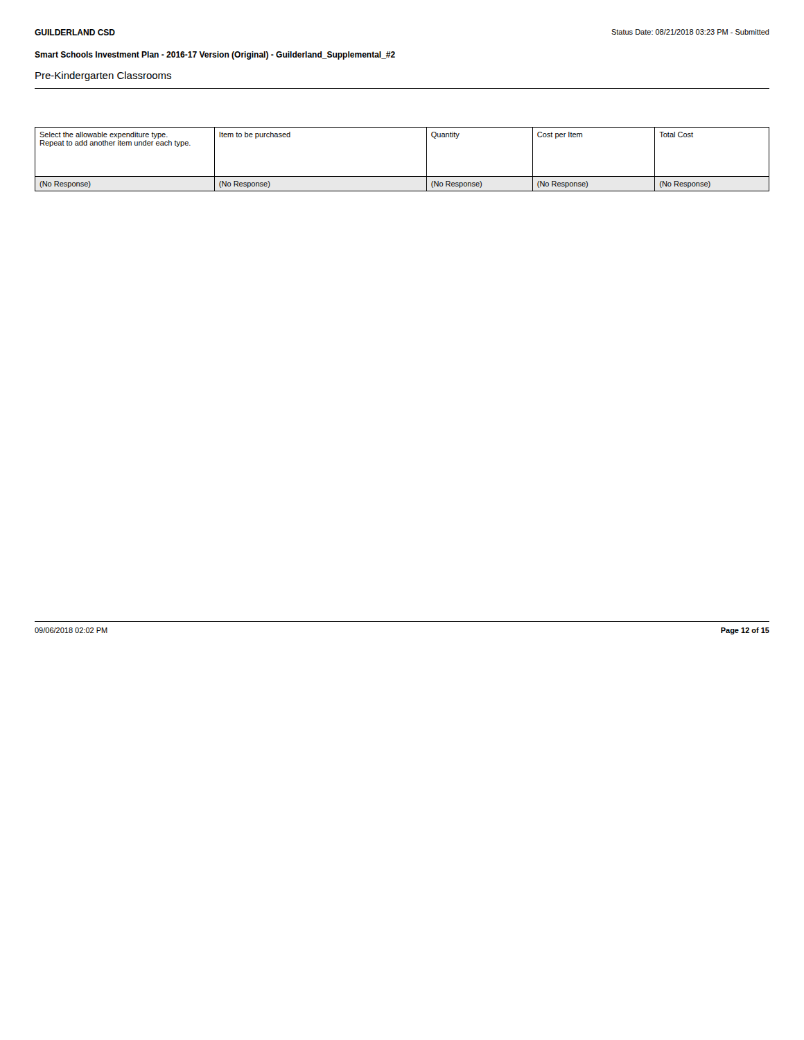GUILDERLAND CSD
Status Date: 08/21/2018 03:23 PM - Submitted
Smart Schools Investment Plan - 2016-17 Version (Original) - Guilderland_Supplemental_#2
Pre-Kindergarten Classrooms
| Select the allowable expenditure type. Repeat to add another item under each type. | Item to be purchased | Quantity | Cost per Item | Total Cost |
| --- | --- | --- | --- | --- |
| (No Response) | (No Response) | (No Response) | (No Response) | (No Response) |
09/06/2018 02:02 PM
Page 12 of 15